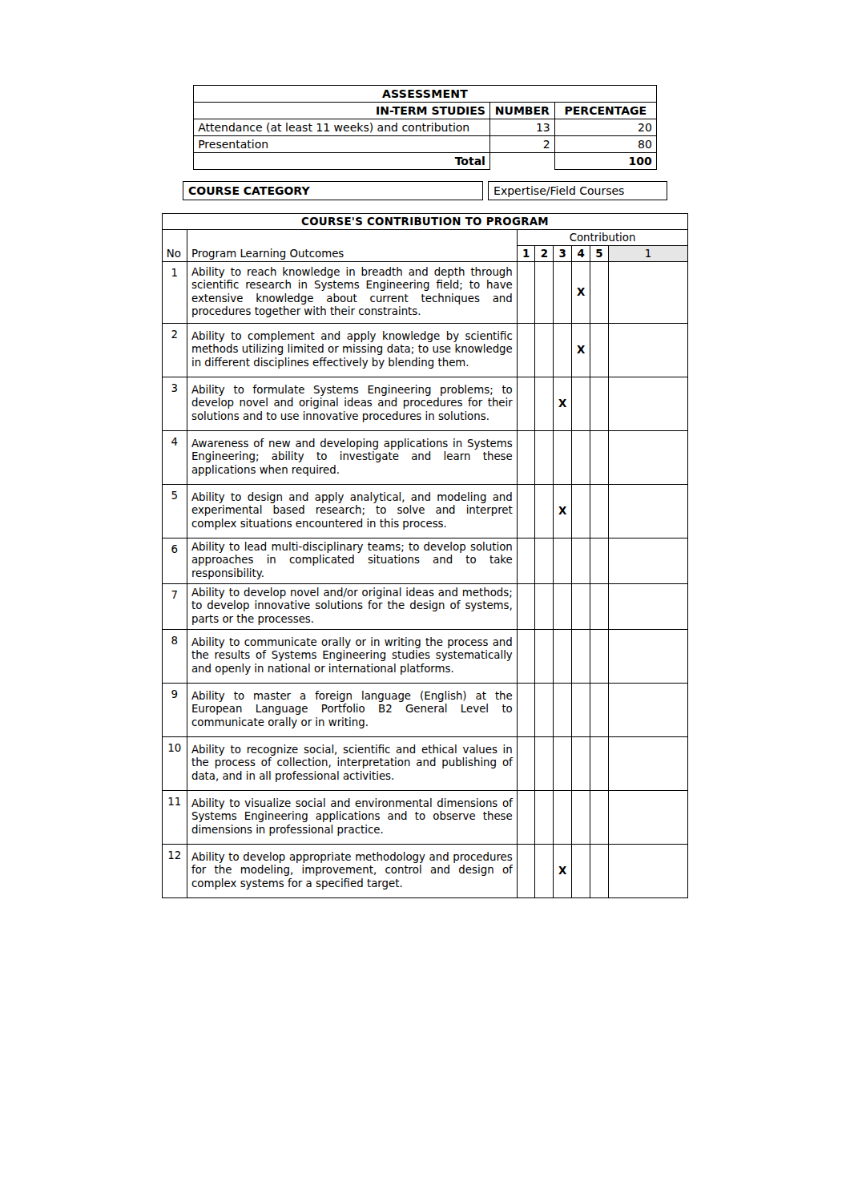| ASSESSMENT |
| IN-TERM STUDIES | NUMBER | PERCENTAGE |
| Attendance (at least 11 weeks) and contribution | 13 | 20 |
| Presentation | 2 | 80 |
| Total | | 100 |
COURSE CATEGORY
Expertise/Field Courses
| COURSE'S CONTRIBUTION TO PROGRAM |
| No | Program Learning Outcomes | Contribution |
| 1 | 2 | 3 | 4 | 5 | 1 |
| 1 | Ability to reach knowledge in breadth and depth through scientific research in Systems Engineering field; to have extensive knowledge about current techniques and procedures together with their constraints. | | | | X | | |
| 2 | Ability to complement and apply knowledge by scientific methods utilizing limited or missing data; to use knowledge in different disciplines effectively by blending them. | | | | X | | |
| 3 | Ability to formulate Systems Engineering problems; to develop novel and original ideas and procedures for their solutions and to use innovative procedures in solutions. | | | X | | | |
| 4 | Awareness of new and developing applications in Systems Engineering; ability to investigate and learn these applications when required. | | | | | | |
| 5 | Ability to design and apply analytical, and modeling and experimental based research; to solve and interpret complex situations encountered in this process. | | | X | | | |
| 6 | Ability to lead multi-disciplinary teams; to develop solution approaches in complicated situations and to take responsibility. | | | | | | |
| 7 | Ability to develop novel and/or original ideas and methods; to develop innovative solutions for the design of systems, parts or the processes. | | | | | | |
| 8 | Ability to communicate orally or in writing the process and the results of Systems Engineering studies systematically and openly in national or international platforms. | | | | | | |
| 9 | Ability to master a foreign language (English) at the European Language Portfolio B2 General Level to communicate orally or in writing. | | | | | | |
| 10 | Ability to recognize social, scientific and ethical values in the process of collection, interpretation and publishing of data, and in all professional activities. | | | | | | |
| 11 | Ability to visualize social and environmental dimensions of Systems Engineering applications and to observe these dimensions in professional practice. | | | | | | |
| 12 | Ability to develop appropriate methodology and procedures for the modeling, improvement, control and design of complex systems for a specified target. | | | X | | | |